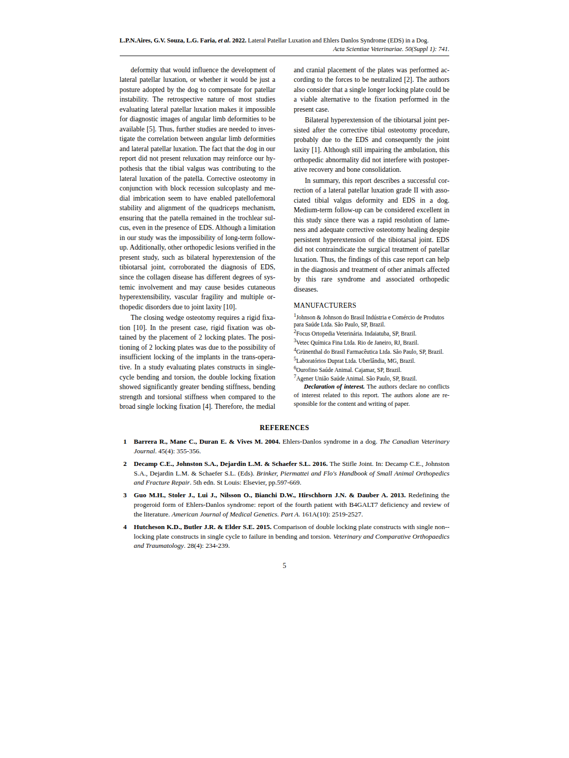L.P.N.Aires, G.V. Souza, L.G. Faria, et al. 2022. Lateral Patellar Luxation and Ehlers Danlos Syndrome (EDS) in a Dog.
Acta Scientiae Veterinariae. 50(Suppl 1): 741.
deformity that would influence the development of lateral patellar luxation, or whether it would be just a posture adopted by the dog to compensate for patellar instability. The retrospective nature of most studies evaluating lateral patellar luxation makes it impossible for diagnostic images of angular limb deformities to be available [5]. Thus, further studies are needed to investigate the correlation between angular limb deformities and lateral patellar luxation. The fact that the dog in our report did not present reluxation may reinforce our hypothesis that the tibial valgus was contributing to the lateral luxation of the patella. Corrective osteotomy in conjunction with block recession sulcoplasty and medial imbrication seem to have enabled patellofemoral stability and alignment of the quadriceps mechanism, ensuring that the patella remained in the trochlear sulcus, even in the presence of EDS. Although a limitation in our study was the impossibility of long-term follow-up. Additionally, other orthopedic lesions verified in the present study, such as bilateral hyperextension of the tibiotarsal joint, corroborated the diagnosis of EDS, since the collagen disease has different degrees of systemic involvement and may cause besides cutaneous hyperextensibility, vascular fragility and multiple orthopedic disorders due to joint laxity [10].
The closing wedge osteotomy requires a rigid fixation [10]. In the present case, rigid fixation was obtained by the placement of 2 locking plates. The positioning of 2 locking plates was due to the possibility of insufficient locking of the implants in the trans-operative. In a study evaluating plates constructs in single-cycle bending and torsion, the double locking fixation showed significantly greater bending stiffness, bending strength and torsional stiffness when compared to the broad single locking fixation [4]. Therefore, the medial and cranial placement of the plates was performed according to the forces to be neutralized [2]. The authors also consider that a single longer locking plate could be a viable alternative to the fixation performed in the present case.
Bilateral hyperextension of the tibiotarsal joint persisted after the corrective tibial osteotomy procedure, probably due to the EDS and consequently the joint laxity [1]. Although still impairing the ambulation, this orthopedic abnormality did not interfere with postoperative recovery and bone consolidation.
In summary, this report describes a successful correction of a lateral patellar luxation grade II with associated tibial valgus deformity and EDS in a dog. Medium-term follow-up can be considered excellent in this study since there was a rapid resolution of lameness and adequate corrective osteotomy healing despite persistent hyperextension of the tibiotarsal joint. EDS did not contraindicate the surgical treatment of patellar luxation. Thus, the findings of this case report can help in the diagnosis and treatment of other animals affected by this rare syndrome and associated orthopedic diseases.
MANUFACTURERS
1Johnson & Johnson do Brasil Indústria e Comércio de Produtos para Saúde Ltda. São Paulo, SP, Brazil.
2Focus Ortopedia Veterinária. Indaiatuba, SP, Brazil.
3Vetec Química Fina Ltda. Rio de Janeiro, RJ, Brazil.
4Grünenthal do Brasil Farmacêutica Ltda. São Paulo, SP, Brazil.
5Laboratórios Duprat Ltda. Uberlândia, MG, Brazil.
6Ourofino Saúde Animal. Cajamar, SP, Brazil.
7Agener União Saúde Animal. São Paulo, SP, Brazil.
Declaration of interest. The authors declare no conflicts of interest related to this report. The authors alone are responsible for the content and writing of paper.
REFERENCES
Barrera R., Mane C., Duran E. & Vives M. 2004. Ehlers-Danlos syndrome in a dog. The Canadian Veterinary Journal. 45(4): 355-356.
Decamp C.E., Johnston S.A., Dejardin L.M. & Schaefer S.L. 2016. The Stifle Joint. In: Decamp C.E., Johnston S.A., Dejardin L.M. & Schaefer S.L. (Eds). Brinker, Piermattei and Flo's Handbook of Small Animal Orthopedics and Fracture Repair. 5th edn. St Louis: Elsevier, pp.597-669.
Guo M.H., Stoler J., Lui J., Nilsson O., Bianchi D.W., Hirschhorn J.N. & Dauber A. 2013. Redefining the progeroid form of Ehlers-Danlos syndrome: report of the fourth patient with B4GALT7 deficiency and review of the literature. American Journal of Medical Genetics. Part A. 161A(10): 2519-2527.
Hutcheson K.D., Butler J.R. & Elder S.E. 2015. Comparison of double locking plate constructs with single non--locking plate constructs in single cycle to failure in bending and torsion. Veterinary and Comparative Orthopaedics and Traumatology. 28(4): 234-239.
5